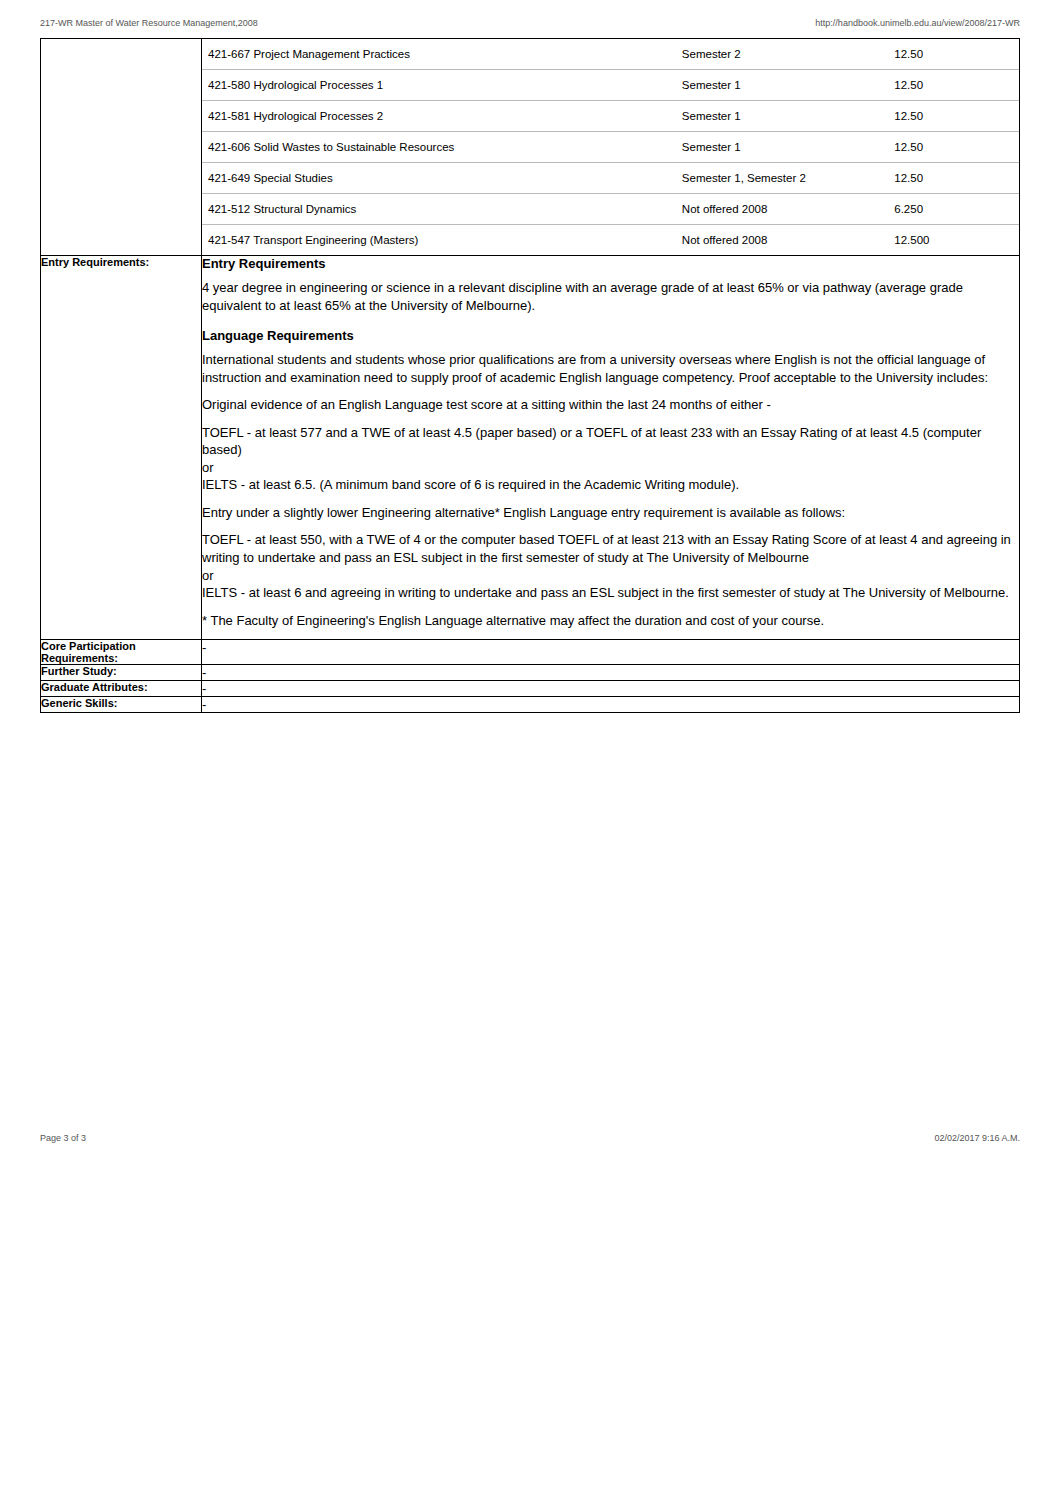217-WR Master of Water Resource Management,2008 http://handbook.unimelb.edu.au/view/2008/217-WR
| | / 421-667 Project Management Practices / Semester 2 / 12.50 / / 421-580 Hydrological Processes 1 / Semester 1 / 12.50 / / 421-581 Hydrological Processes 2 / Semester 1 / 12.50 / / 421-606 Solid Wastes to Sustainable Resources / Semester 1 / 12.50 / / 421-649 Special Studies / Semester 1, Semester 2 / 12.50 / / 421-512 Structural Dynamics / Not offered 2008 / 6.250 / / 421-547 Transport Engineering (Masters) / Not offered 2008 / 12.500 / |
| Entry Requirements: | Entry Requirements 4 year degree in engineering or science in a relevant discipline with an average grade of at least 65% or via pathway (average grade equivalent to at least 65% at the University of Melbourne). Language Requirements International students and students whose prior qualifications are from a university overseas where English is not the official language of instruction and examination need to supply proof of academic English language competency. Proof acceptable to the University includes: Original evidence of an English Language test score at a sitting within the last 24 months of either - TOEFL - at least 577 and a TWE of at least 4.5 (paper based) or a TOEFL of at least 233 with an Essay Rating of at least 4.5 (computer based) or IELTS - at least 6.5. (A minimum band score of 6 is required in the Academic Writing module). Entry under a slightly lower Engineering alternative* English Language entry requirement is available as follows: TOEFL - at least 550, with a TWE of 4 or the computer based TOEFL of at least 213 with an Essay Rating Score of at least 4 and agreeing in writing to undertake and pass an ESL subject in the first semester of study at The University of Melbourne or IELTS - at least 6 and agreeing in writing to undertake and pass an ESL subject in the first semester of study at The University of Melbourne. * The Faculty of Engineering's English Language alternative may affect the duration and cost of your course. |
| Core Participation Requirements: | - |
| Further Study: | - |
| Graduate Attributes: | - |
| Generic Skills: | - |
Page 3 of 3 02/02/2017 9:16 A.M.